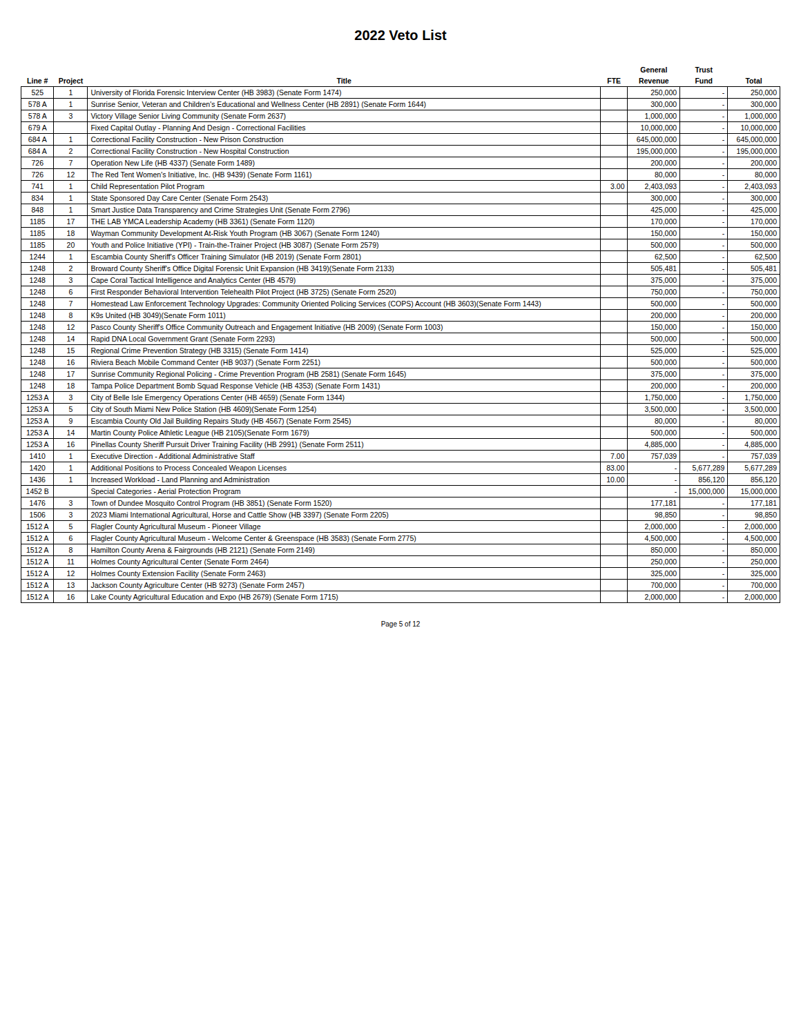2022 Veto List
| | | | | General | Trust | |
| --- | --- | --- | --- | --- | --- | --- |
| Line # | Project | Title | FTE | Revenue | Fund | Total |
| 525 | 1 | University of Florida Forensic Interview Center (HB 3983) (Senate Form 1474) | | 250,000 | - | 250,000 |
| 578 A | 1 | Sunrise Senior, Veteran and Children's Educational and Wellness Center (HB 2891) (Senate Form 1644) | | 300,000 | - | 300,000 |
| 578 A | 3 | Victory Village Senior Living Community (Senate Form 2637) | | 1,000,000 | - | 1,000,000 |
| 679 A | | Fixed Capital Outlay - Planning And Design - Correctional Facilities | | 10,000,000 | - | 10,000,000 |
| 684 A | 1 | Correctional Facility Construction - New Prison Construction | | 645,000,000 | - | 645,000,000 |
| 684 A | 2 | Correctional Facility Construction - New Hospital Construction | | 195,000,000 | - | 195,000,000 |
| 726 | 7 | Operation New Life (HB 4337) (Senate Form 1489) | | 200,000 | - | 200,000 |
| 726 | 12 | The Red Tent Women's Initiative, Inc. (HB 9439) (Senate Form 1161) | | 80,000 | - | 80,000 |
| 741 | 1 | Child Representation Pilot Program | 3.00 | 2,403,093 | - | 2,403,093 |
| 834 | 1 | State Sponsored Day Care Center (Senate Form 2543) | | 300,000 | - | 300,000 |
| 848 | 1 | Smart Justice Data Transparency and Crime Strategies Unit (Senate Form 2796) | | 425,000 | - | 425,000 |
| 1185 | 17 | THE LAB YMCA Leadership Academy (HB 3361) (Senate Form 1120) | | 170,000 | - | 170,000 |
| 1185 | 18 | Wayman Community Development At-Risk Youth Program (HB 3067) (Senate Form 1240) | | 150,000 | - | 150,000 |
| 1185 | 20 | Youth and Police Initiative (YPI) - Train-the-Trainer Project (HB 3087) (Senate Form 2579) | | 500,000 | - | 500,000 |
| 1244 | 1 | Escambia County Sheriff's Officer Training Simulator (HB 2019) (Senate Form 2801) | | 62,500 | - | 62,500 |
| 1248 | 2 | Broward County Sheriff's Office Digital Forensic Unit Expansion (HB 3419)(Senate Form 2133) | | 505,481 | - | 505,481 |
| 1248 | 3 | Cape Coral Tactical Intelligence and Analytics Center (HB 4579) | | 375,000 | - | 375,000 |
| 1248 | 6 | First Responder Behavioral Intervention Telehealth Pilot Project (HB 3725) (Senate Form 2520) | | 750,000 | - | 750,000 |
| 1248 | 7 | Homestead Law Enforcement Technology Upgrades: Community Oriented Policing Services (COPS) Account (HB 3603)(Senate Form 1443) | | 500,000 | - | 500,000 |
| 1248 | 8 | K9s United (HB 3049)(Senate Form 1011) | | 200,000 | - | 200,000 |
| 1248 | 12 | Pasco County Sheriff's Office Community Outreach and Engagement Initiative (HB 2009) (Senate Form 1003) | | 150,000 | - | 150,000 |
| 1248 | 14 | Rapid DNA Local Government Grant (Senate Form 2293) | | 500,000 | - | 500,000 |
| 1248 | 15 | Regional Crime Prevention Strategy (HB 3315) (Senate Form 1414) | | 525,000 | - | 525,000 |
| 1248 | 16 | Riviera Beach Mobile Command Center (HB 9037) (Senate Form 2251) | | 500,000 | - | 500,000 |
| 1248 | 17 | Sunrise Community Regional Policing - Crime Prevention Program (HB 2581) (Senate Form 1645) | | 375,000 | - | 375,000 |
| 1248 | 18 | Tampa Police Department Bomb Squad Response Vehicle (HB 4353) (Senate Form 1431) | | 200,000 | - | 200,000 |
| 1253 A | 3 | City of Belle Isle Emergency Operations Center (HB 4659) (Senate Form 1344) | | 1,750,000 | - | 1,750,000 |
| 1253 A | 5 | City of South Miami New Police Station (HB 4609)(Senate Form 1254) | | 3,500,000 | - | 3,500,000 |
| 1253 A | 9 | Escambia County Old Jail Building Repairs Study (HB 4567) (Senate Form 2545) | | 80,000 | - | 80,000 |
| 1253 A | 14 | Martin County Police Athletic League (HB 2105)(Senate Form 1679) | | 500,000 | - | 500,000 |
| 1253 A | 16 | Pinellas County Sheriff Pursuit Driver Training Facility (HB 2991) (Senate Form 2511) | | 4,885,000 | - | 4,885,000 |
| 1410 | 1 | Executive Direction - Additional Administrative Staff | 7.00 | 757,039 | - | 757,039 |
| 1420 | 1 | Additional Positions to Process Concealed Weapon Licenses | 83.00 | - | 5,677,289 | 5,677,289 |
| 1436 | 1 | Increased Workload - Land Planning and Administration | 10.00 | - | 856,120 | 856,120 |
| 1452 B | | Special Categories - Aerial Protection Program | | - | 15,000,000 | 15,000,000 |
| 1476 | 3 | Town of Dundee Mosquito Control Program (HB 3851) (Senate Form 1520) | | 177,181 | - | 177,181 |
| 1506 | 3 | 2023 Miami International Agricultural, Horse and Cattle Show (HB 3397) (Senate Form 2205) | | 98,850 | - | 98,850 |
| 1512 A | 5 | Flagler County Agricultural Museum - Pioneer Village | | 2,000,000 | - | 2,000,000 |
| 1512 A | 6 | Flagler County Agricultural Museum - Welcome Center & Greenspace (HB 3583) (Senate Form 2775) | | 4,500,000 | - | 4,500,000 |
| 1512 A | 8 | Hamilton County Arena & Fairgrounds (HB 2121) (Senate Form 2149) | | 850,000 | - | 850,000 |
| 1512 A | 11 | Holmes County Agricultural Center (Senate Form 2464) | | 250,000 | - | 250,000 |
| 1512 A | 12 | Holmes County Extension Facility (Senate Form 2463) | | 325,000 | - | 325,000 |
| 1512 A | 13 | Jackson County Agriculture Center (HB 9273) (Senate Form 2457) | | 700,000 | - | 700,000 |
| 1512 A | 16 | Lake County Agricultural Education and Expo (HB 2679) (Senate Form 1715) | | 2,000,000 | - | 2,000,000 |
Page 5 of 12